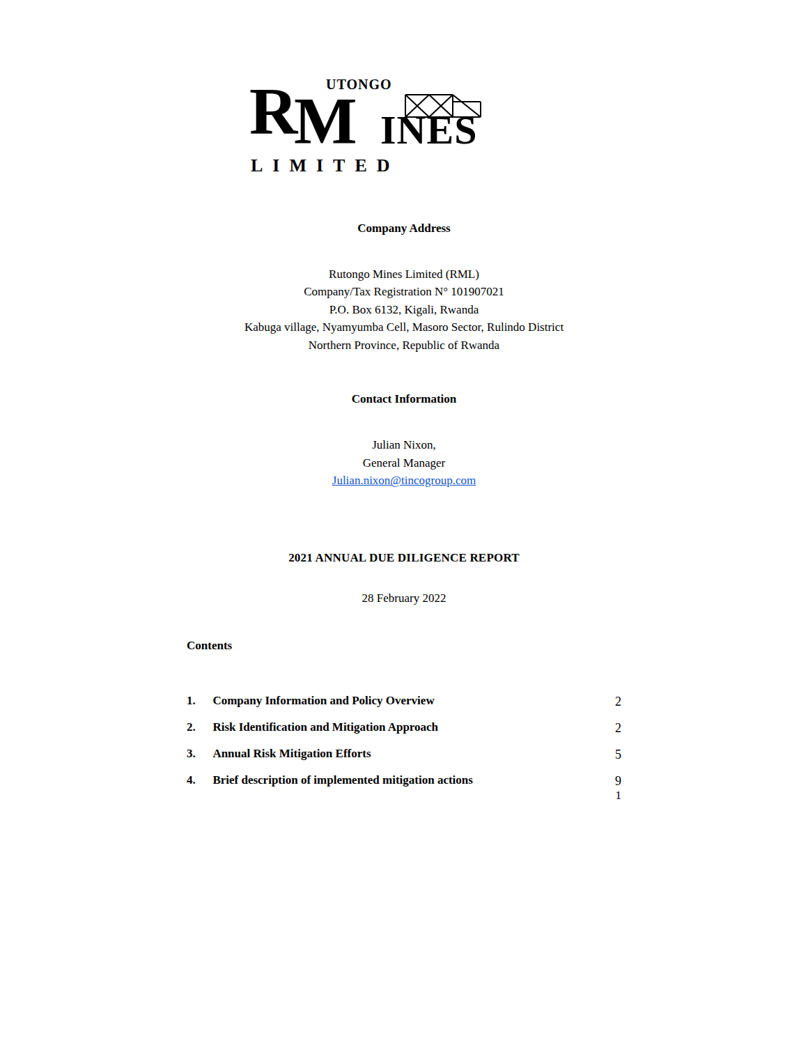UTONGO R M INES LIMITED
Company Address
Rutongo Mines Limited (RML)
Company/Tax Registration N° 101907021
P.O. Box 6132, Kigali, Rwanda
Kabuga village, Nyamyumba Cell, Masoro Sector, Rulindo District
Northern Province, Republic of Rwanda
Contact Information
Julian Nixon,
General Manager
Julian.nixon@tincogroup.com
2021 ANNUAL DUE DILIGENCE REPORT
28 February 2022
Contents
| 1. | Company Information and Policy Overview | 2 |
| 2. | Risk Identification and Mitigation Approach | 2 |
| 3. | Annual Risk Mitigation Efforts | 5 |
| 4. | Brief description of implemented mitigation actions | 9 |
1